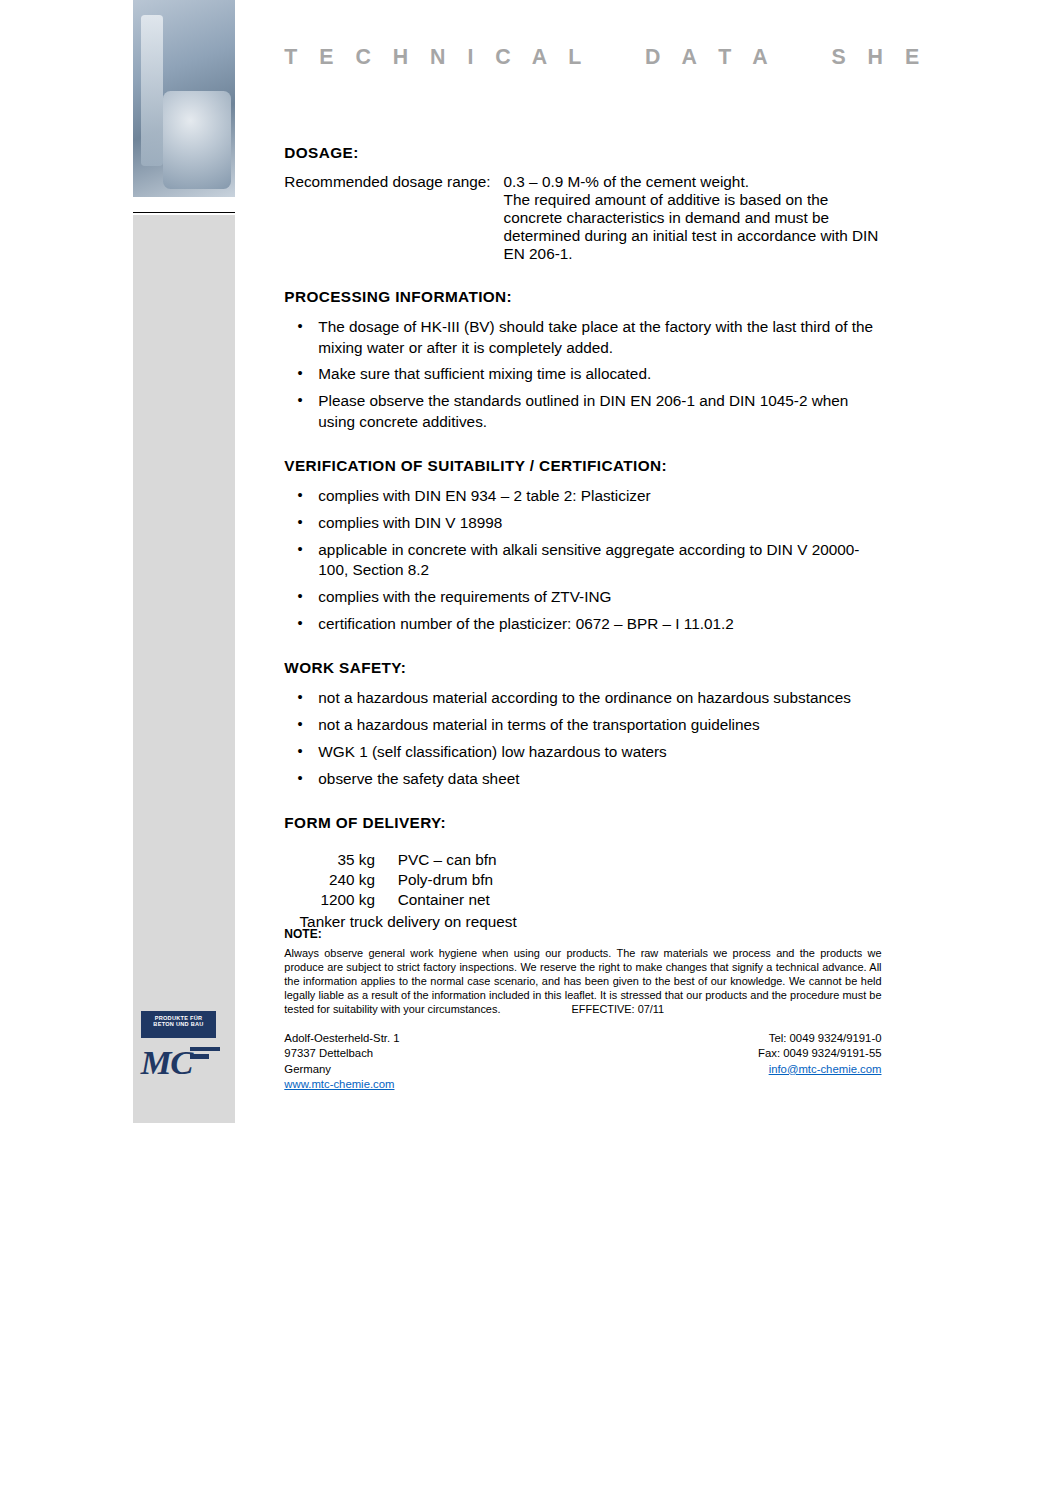PRODUKTE FÜR
BETON UND BAU
MC
T E C H N I C A L D A T A S H E E T
DOSAGE:
Recommended dosage range:
0.3 – 0.9 M-% of the cement weight.
The required amount of additive is based on the concrete characteristics in demand and must be determined during an initial test in accordance with DIN EN 206-1.
PROCESSING INFORMATION:
The dosage of HK-III (BV) should take place at the factory with the last third of the mixing water or after it is completely added.
Make sure that sufficient mixing time is allocated.
Please observe the standards outlined in DIN EN 206-1 and DIN 1045-2 when using concrete additives.
VERIFICATION OF SUITABILITY / CERTIFICATION:
complies with DIN EN 934 – 2 table 2: Plasticizer
complies with DIN V 18998
applicable in concrete with alkali sensitive aggregate according to DIN V 20000-100, Section 8.2
complies with the requirements of ZTV-ING
certification number of the plasticizer: 0672 – BPR – I 11.01.2
WORK SAFETY:
not a hazardous material according to the ordinance on hazardous substances
not a hazardous material in terms of the transportation guidelines
WGK 1 (self classification) low hazardous to waters
observe the safety data sheet
FORM OF DELIVERY:
| 35 kg | PVC – can bfn |
| 240 kg | Poly-drum bfn |
| 1200 kg | Container net |
Tanker truck delivery on request
NOTE:
Always observe general work hygiene when using our products. The raw materials we process and the products we produce are subject to strict factory inspections. We reserve the right to make changes that signify a technical advance. All the information applies to the normal case scenario, and has been given to the best of our knowledge. We cannot be held legally liable as a result of the information included in this leaflet. It is stressed that our products and the procedure must be tested for suitability with your circumstances. EFFECTIVE: 07/11
Adolf-Oesterheld-Str. 1
97337 Dettelbach
Germany
www.mtc-chemie.com
Tel: 0049 9324/9191-0
Fax: 0049 9324/9191-55
info@mtc-chemie.com